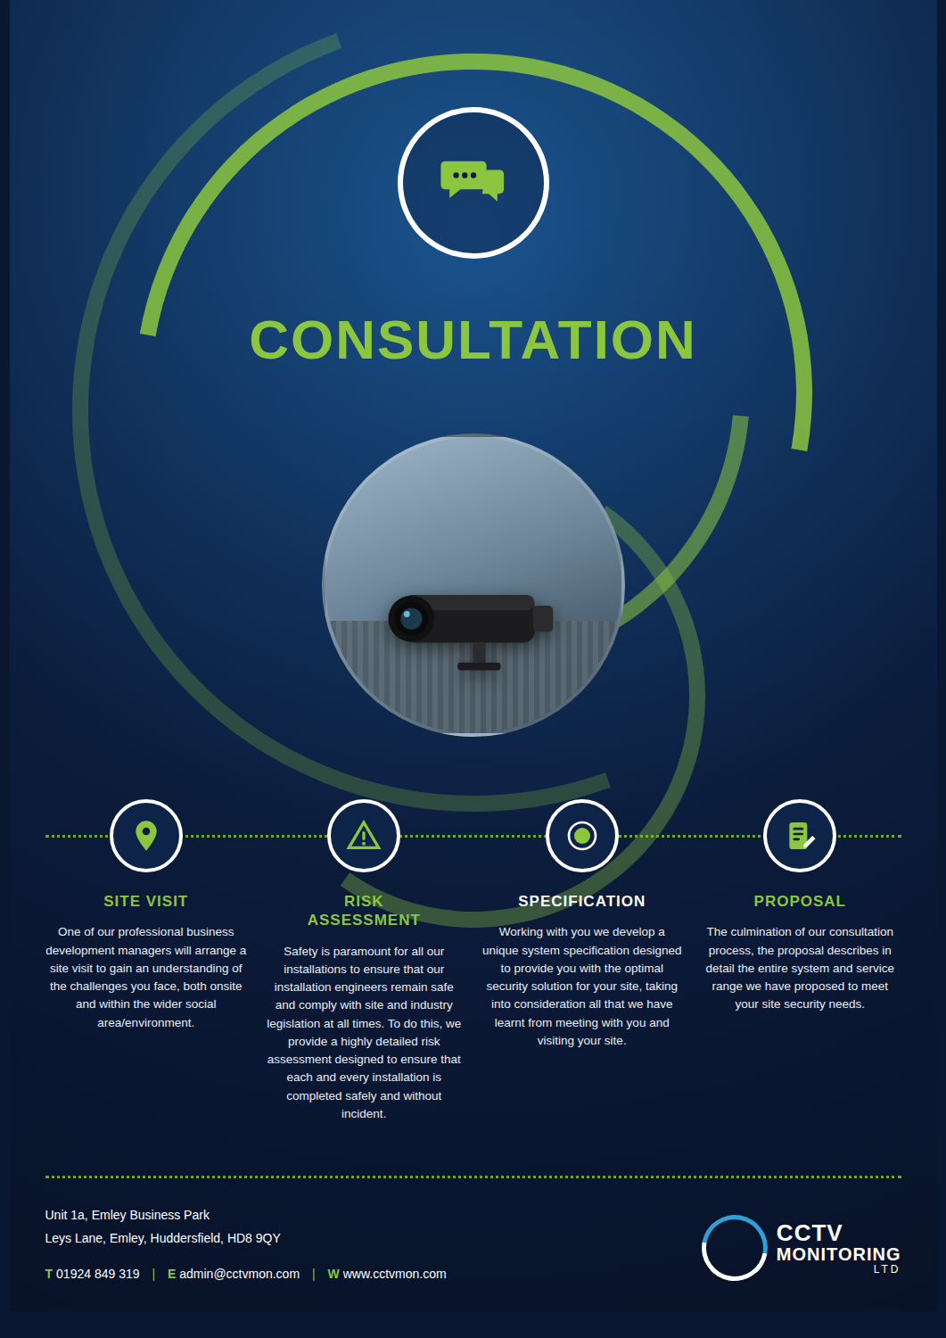Consultation
Site Visit
One of our professional business development managers will arrange a site visit to gain an understanding of the challenges you face, both onsite and within the wider social area/environment.
Risk
Assessment
Safety is paramount for all our installations to ensure that our installation engineers remain safe and comply with site and industry legislation at all times. To do this, we provide a highly detailed risk assessment designed to ensure that each and every installation is completed safely and without incident.
Specification
Working with you we develop a unique system specification designed to provide you with the optimal security solution for your site, taking into consideration all that we have learnt from meeting with you and visiting your site.
Proposal
The culmination of our consultation process, the proposal describes in detail the entire system and service range we have proposed to meet your site security needs.
Unit 1a, Emley Business Park
Leys Lane, Emley, Huddersfield, HD8 9QY
T01924 849 319 | Eadmin@cctvmon.com | Wwww.cctvmon.com
CCTV
MONITORING
LTD